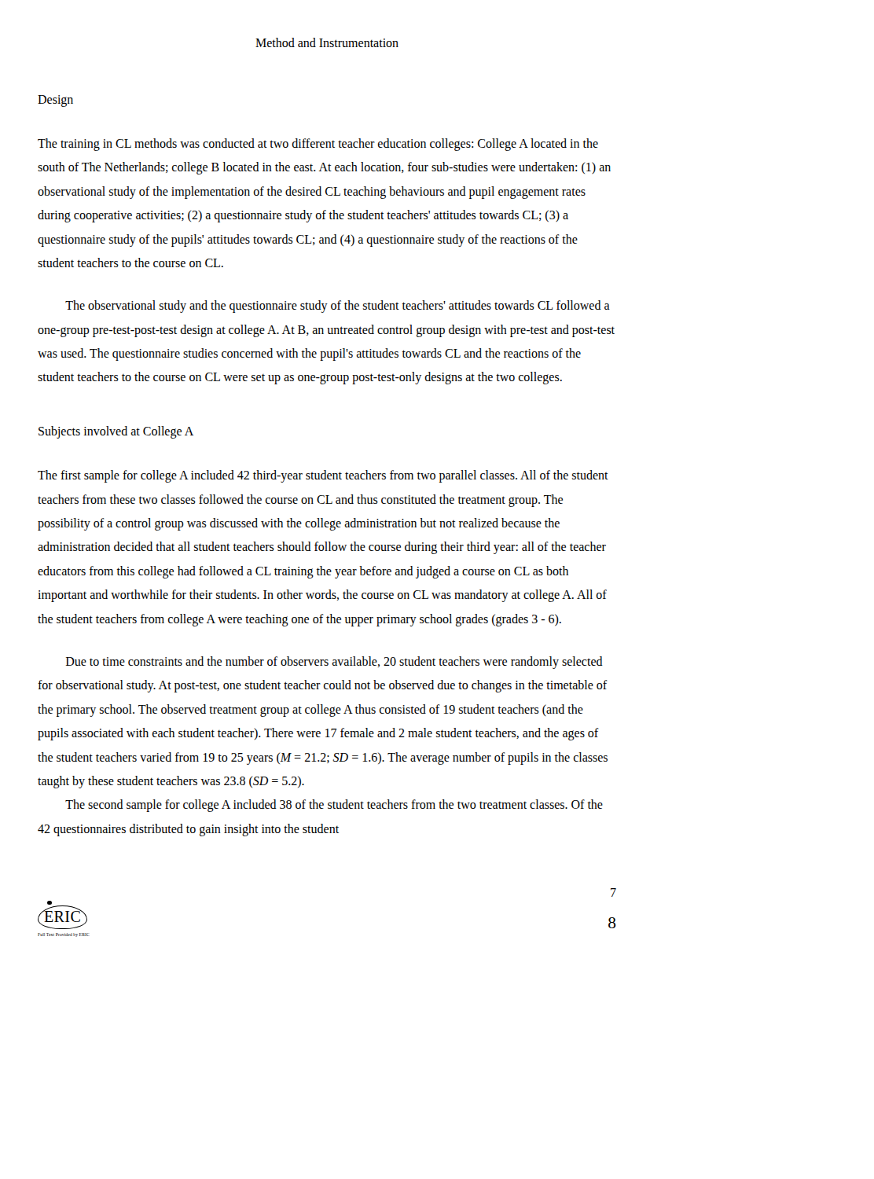Method and Instrumentation
Design
The training in CL methods was conducted at two different teacher education colleges: College A located in the south of The Netherlands; college B located in the east. At each location, four sub-studies were undertaken: (1) an observational study of the implementation of the desired CL teaching behaviours and pupil engagement rates during cooperative activities; (2) a questionnaire study of the student teachers' attitudes towards CL; (3) a questionnaire study of the pupils' attitudes towards CL; and (4) a questionnaire study of the reactions of the student teachers to the course on CL.
The observational study and the questionnaire study of the student teachers' attitudes towards CL followed a one-group pre-test-post-test design at college A. At B, an untreated control group design with pre-test and post-test was used. The questionnaire studies concerned with the pupil's attitudes towards CL and the reactions of the student teachers to the course on CL were set up as one-group post-test-only designs at the two colleges.
Subjects involved at College A
The first sample for college A included 42 third-year student teachers from two parallel classes. All of the student teachers from these two classes followed the course on CL and thus constituted the treatment group. The possibility of a control group was discussed with the college administration but not realized because the administration decided that all student teachers should follow the course during their third year: all of the teacher educators from this college had followed a CL training the year before and judged a course on CL as both important and worthwhile for their students. In other words, the course on CL was mandatory at college A. All of the student teachers from college A were teaching one of the upper primary school grades (grades 3 - 6).
Due to time constraints and the number of observers available, 20 student teachers were randomly selected for observational study. At post-test, one student teacher could not be observed due to changes in the timetable of the primary school. The observed treatment group at college A thus consisted of 19 student teachers (and the pupils associated with each student teacher). There were 17 female and 2 male student teachers, and the ages of the student teachers varied from 19 to 25 years (M = 21.2; SD = 1.6). The average number of pupils in the classes taught by these student teachers was 23.8 (SD = 5.2).
The second sample for college A included 38 of the student teachers from the two treatment classes. Of the 42 questionnaires distributed to gain insight into the student
7
ERIC
Full Text Provided by ERIC
8